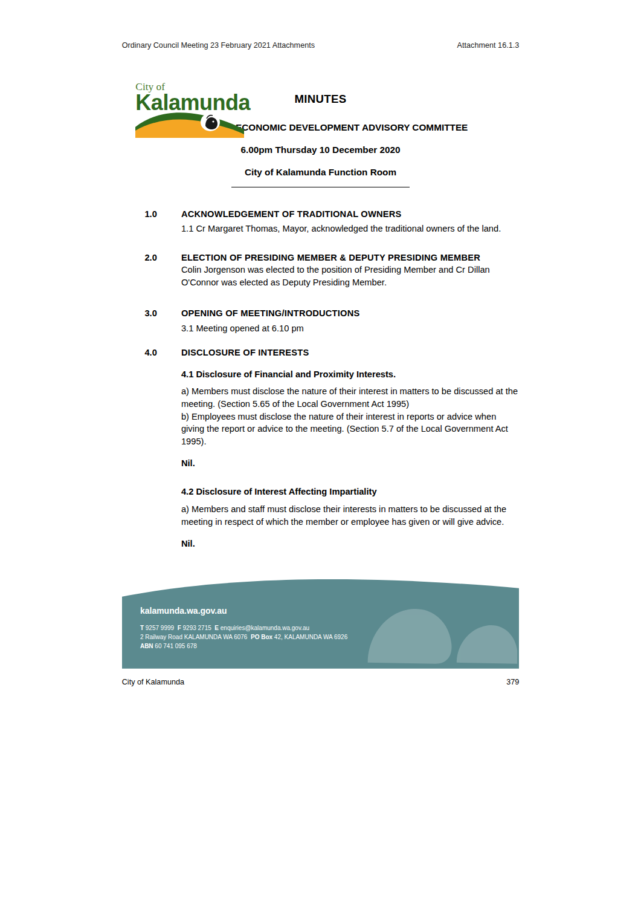Ordinary Council Meeting 23 February 2021 Attachments Attachment 16.1.3
City of
Kalamunda
MINUTES
KALAMUNDA ECONOMIC DEVELOPMENT ADVISORY COMMITTEE
6.00pm Thursday 10 December 2020
City of Kalamunda Function Room
1.0
ACKNOWLEDGEMENT OF TRADITIONAL OWNERS
1.1 Cr Margaret Thomas, Mayor, acknowledged the traditional owners of the land.
2.0
ELECTION OF PRESIDING MEMBER & DEPUTY PRESIDING MEMBER
Colin Jorgenson was elected to the position of Presiding Member and Cr Dillan O'Connor was elected as Deputy Presiding Member.
3.0
OPENING OF MEETING/INTRODUCTIONS
3.1 Meeting opened at 6.10 pm
4.0
DISCLOSURE OF INTERESTS
4.1 Disclosure of Financial and Proximity Interests.
a) Members must disclose the nature of their interest in matters to be discussed at the meeting. (Section 5.65 of the Local Government Act 1995)
b) Employees must disclose the nature of their interest in reports or advice when giving the report or advice to the meeting. (Section 5.7 of the Local Government Act 1995).
Nil.
4.2 Disclosure of Interest Affecting Impartiality
a) Members and staff must disclose their interests in matters to be discussed at the meeting in respect of which the member or employee has given or will give advice.
Nil.
kalamunda.wa.gov.au
T 9257 9999 F 9293 2715 E enquiries@kalamunda.wa.gov.au
2 Railway Road KALAMUNDA WA 6076 PO Box 42, KALAMUNDA WA 6926
ABN 60 741 095 678
City of Kalamunda 379